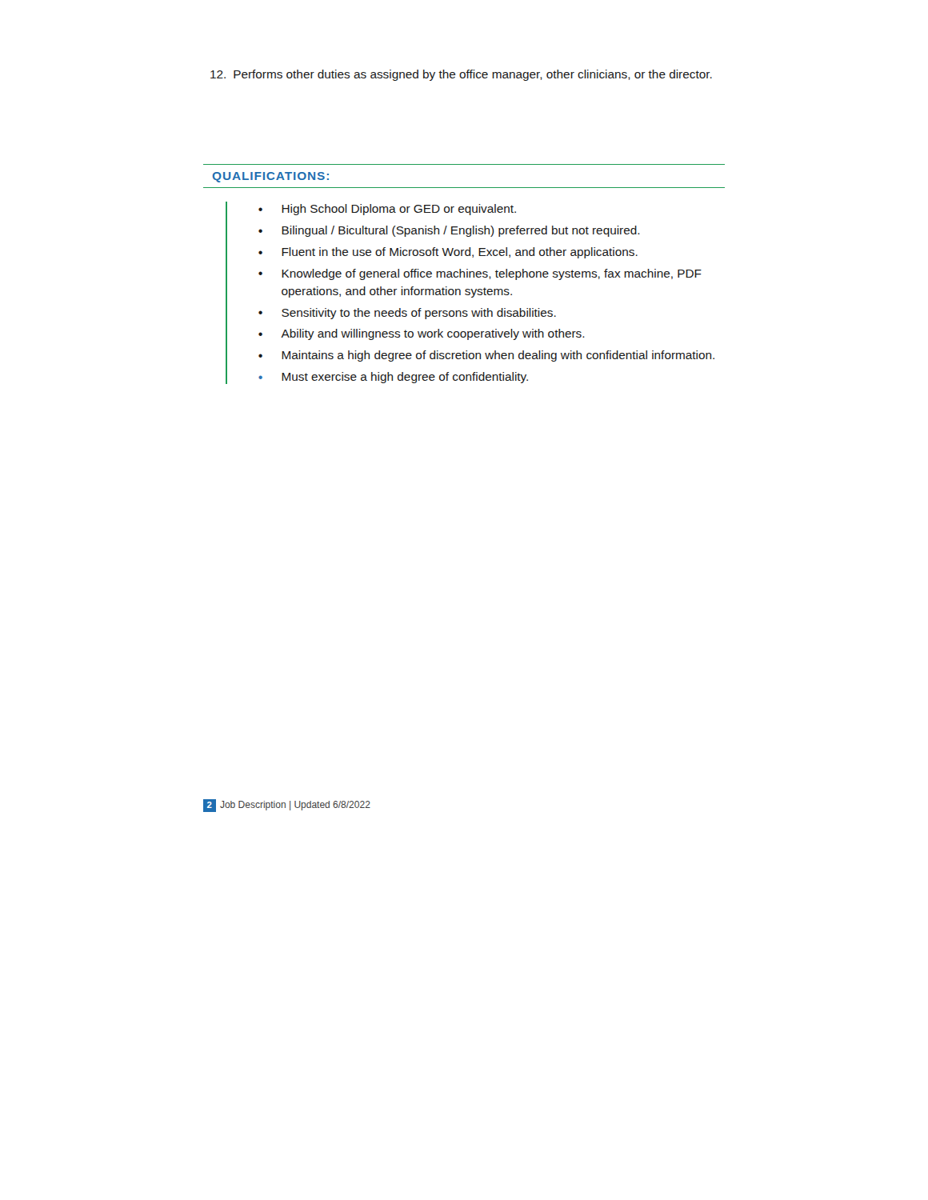12. Performs other duties as assigned by the office manager, other clinicians, or the director.
QUALIFICATIONS:
High School Diploma or GED or equivalent.
Bilingual / Bicultural (Spanish / English) preferred but not required.
Fluent in the use of Microsoft Word, Excel, and other applications.
Knowledge of general office machines, telephone systems, fax machine, PDF operations, and other information systems.
Sensitivity to the needs of persons with disabilities.
Ability and willingness to work cooperatively with others.
Maintains a high degree of discretion when dealing with confidential information.
Must exercise a high degree of confidentiality.
2 Job Description | Updated 6/8/2022